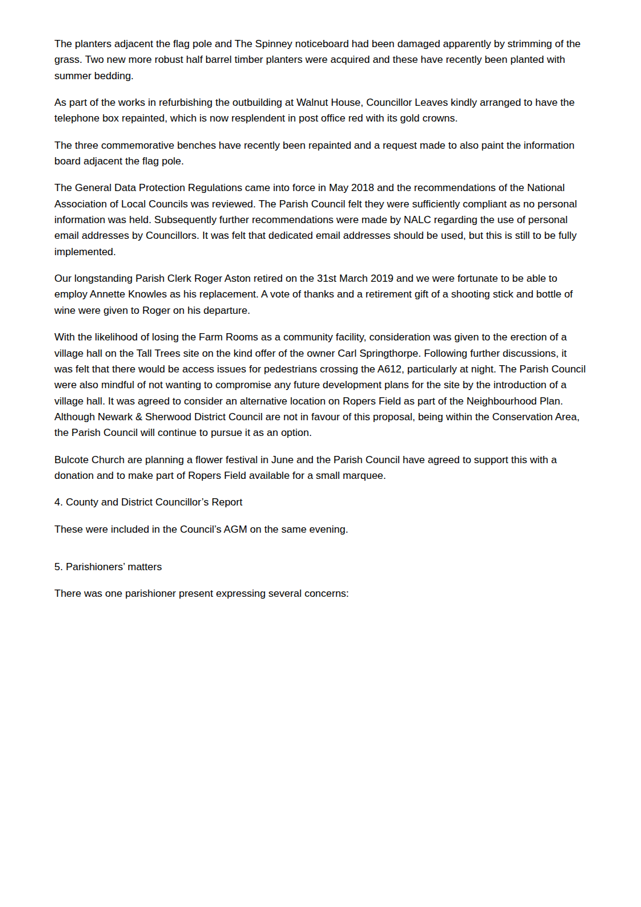The planters adjacent the flag pole and The Spinney noticeboard had been damaged apparently by strimming of the grass. Two new more robust half barrel timber planters were acquired and these have recently been planted with summer bedding.
As part of the works in refurbishing the outbuilding at Walnut House, Councillor Leaves kindly arranged to have the telephone box repainted, which is now resplendent in post office red with its gold crowns.
The three commemorative benches have recently been repainted and a request made to also paint the information board adjacent the flag pole.
The General Data Protection Regulations came into force in May 2018 and the recommendations of the National Association of Local Councils was reviewed. The Parish Council felt they were sufficiently compliant as no personal information was held. Subsequently further recommendations were made by NALC regarding the use of personal email addresses by Councillors. It was felt that dedicated email addresses should be used, but this is still to be fully implemented.
Our longstanding Parish Clerk Roger Aston retired on the 31st March 2019 and we were fortunate to be able to employ Annette Knowles as his replacement. A vote of thanks and a retirement gift of a shooting stick and bottle of wine were given to Roger on his departure.
With the likelihood of losing the Farm Rooms as a community facility, consideration was given to the erection of a village hall on the Tall Trees site on the kind offer of the owner Carl Springthorpe. Following further discussions, it was felt that there would be access issues for pedestrians crossing the A612, particularly at night. The Parish Council were also mindful of not wanting to compromise any future development plans for the site by the introduction of a village hall. It was agreed to consider an alternative location on Ropers Field as part of the Neighbourhood Plan. Although Newark & Sherwood District Council are not in favour of this proposal, being within the Conservation Area, the Parish Council will continue to pursue it as an option.
Bulcote Church are planning a flower festival in June and the Parish Council have agreed to support this with a donation and to make part of Ropers Field available for a small marquee.
4. County and District Councillor’s Report
These were included in the Council’s AGM on the same evening.
5. Parishioners’ matters
There was one parishioner present expressing several concerns: